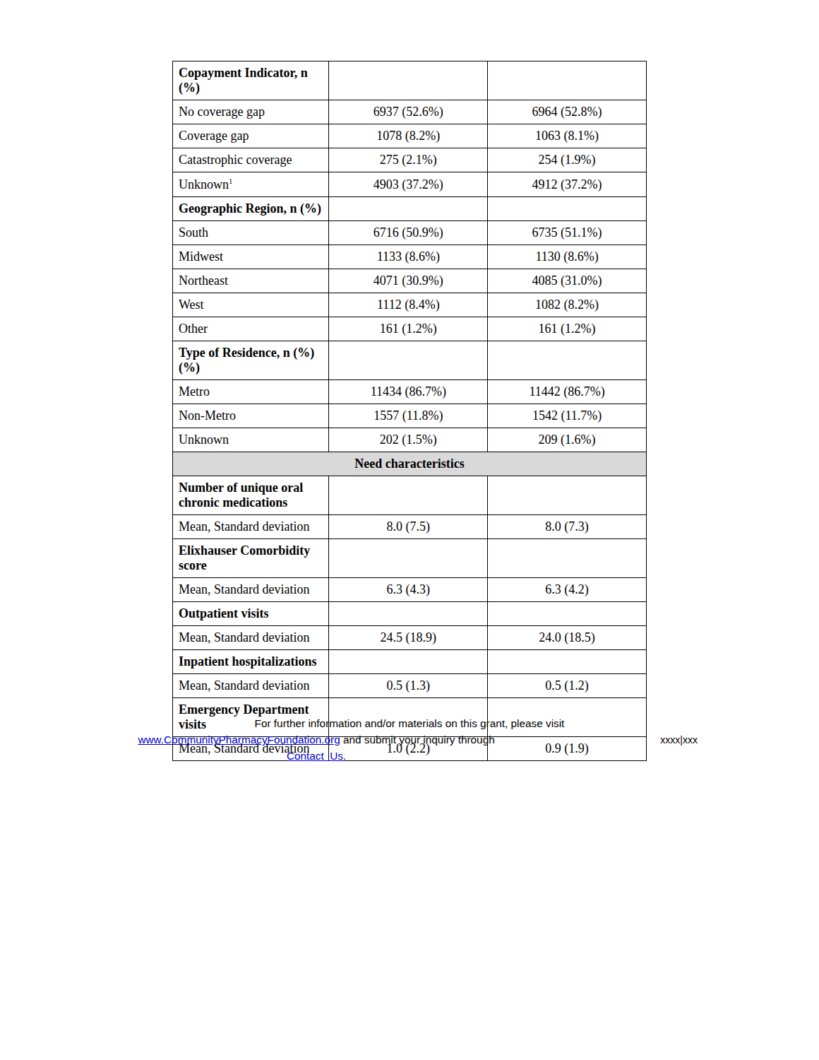| Copayment Indicator, n (%) | | |
| No coverage gap | 6937 (52.6%) | 6964 (52.8%) |
| Coverage gap | 1078 (8.2%) | 1063 (8.1%) |
| Catastrophic coverage | 275 (2.1%) | 254 (1.9%) |
| Unknown 1 | 4903 (37.2%) | 4912 (37.2%) |
| Geographic Region, n (%) | | |
| South | 6716 (50.9%) | 6735 (51.1%) |
| Midwest | 1133 (8.6%) | 1130 (8.6%) |
| Northeast | 4071 (30.9%) | 4085 (31.0%) |
| West | 1112 (8.4%) | 1082 (8.2%) |
| Other | 161 (1.2%) | 161 (1.2%) |
| Type of Residence, n (%) (%) | | |
| Metro | 11434 (86.7%) | 11442 (86.7%) |
| Non-Metro | 1557 (11.8%) | 1542 (11.7%) |
| Unknown | 202 (1.5%) | 209 (1.6%) |
| Need characteristics |
| Number of unique oral chronic medications | | |
| Mean, Standard deviation | 8.0 (7.5) | 8.0 (7.3) |
| Elixhauser Comorbidity score | | |
| Mean, Standard deviation | 6.3 (4.3) | 6.3 (4.2) |
| Outpatient visits | | |
| Mean, Standard deviation | 24.5 (18.9) | 24.0 (18.5) |
| Inpatient hospitalizations | | |
| Mean, Standard deviation | 0.5 (1.3) | 0.5 (1.2) |
| Emergency Department visits | | |
| Mean, Standard deviation | 1.0 (2.2) | 0.9 (1.9) |
For further information and/or materials on this grant, please visit
www.CommunityPharmacyFoundation.org and submit your inquiry through Contact Us. xxxx|xxx